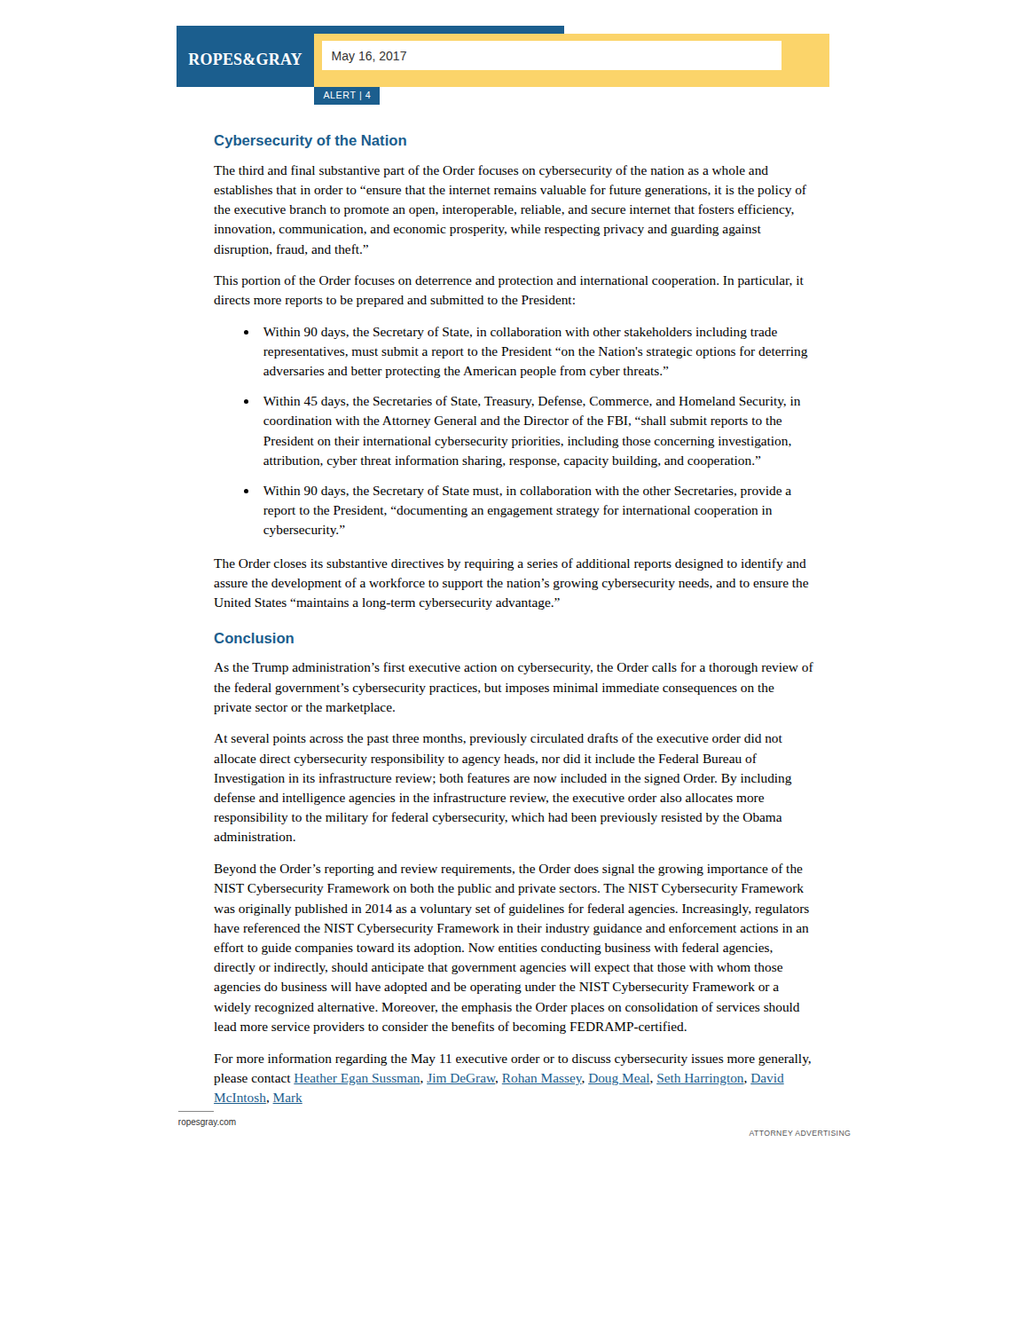ROPES&GRAY
May 16, 2017
ALERT | 4
Cybersecurity of the Nation
The third and final substantive part of the Order focuses on cybersecurity of the nation as a whole and establishes that in order to “ensure that the internet remains valuable for future generations, it is the policy of the executive branch to promote an open, interoperable, reliable, and secure internet that fosters efficiency, innovation, communication, and economic prosperity, while respecting privacy and guarding against disruption, fraud, and theft.”
This portion of the Order focuses on deterrence and protection and international cooperation. In particular, it directs more reports to be prepared and submitted to the President:
Within 90 days, the Secretary of State, in collaboration with other stakeholders including trade representatives, must submit a report to the President “on the Nation's strategic options for deterring adversaries and better protecting the American people from cyber threats.”
Within 45 days, the Secretaries of State, Treasury, Defense, Commerce, and Homeland Security, in coordination with the Attorney General and the Director of the FBI, “shall submit reports to the President on their international cybersecurity priorities, including those concerning investigation, attribution, cyber threat information sharing, response, capacity building, and cooperation.”
Within 90 days, the Secretary of State must, in collaboration with the other Secretaries, provide a report to the President, “documenting an engagement strategy for international cooperation in cybersecurity.”
The Order closes its substantive directives by requiring a series of additional reports designed to identify and assure the development of a workforce to support the nation’s growing cybersecurity needs, and to ensure the United States “maintains a long-term cybersecurity advantage.”
Conclusion
As the Trump administration’s first executive action on cybersecurity, the Order calls for a thorough review of the federal government’s cybersecurity practices, but imposes minimal immediate consequences on the private sector or the marketplace.
At several points across the past three months, previously circulated drafts of the executive order did not allocate direct cybersecurity responsibility to agency heads, nor did it include the Federal Bureau of Investigation in its infrastructure review; both features are now included in the signed Order. By including defense and intelligence agencies in the infrastructure review, the executive order also allocates more responsibility to the military for federal cybersecurity, which had been previously resisted by the Obama administration.
Beyond the Order’s reporting and review requirements, the Order does signal the growing importance of the NIST Cybersecurity Framework on both the public and private sectors. The NIST Cybersecurity Framework was originally published in 2014 as a voluntary set of guidelines for federal agencies. Increasingly, regulators have referenced the NIST Cybersecurity Framework in their industry guidance and enforcement actions in an effort to guide companies toward its adoption. Now entities conducting business with federal agencies, directly or indirectly, should anticipate that government agencies will expect that those with whom those agencies do business will have adopted and be operating under the NIST Cybersecurity Framework or a widely recognized alternative. Moreover, the emphasis the Order places on consolidation of services should lead more service providers to consider the benefits of becoming FEDRAMP-certified.
For more information regarding the May 11 executive order or to discuss cybersecurity issues more generally, please contact Heather Egan Sussman, Jim DeGraw, Rohan Massey, Doug Meal, Seth Harrington, David McIntosh, Mark
ropesgray.com
ATTORNEY ADVERTISING